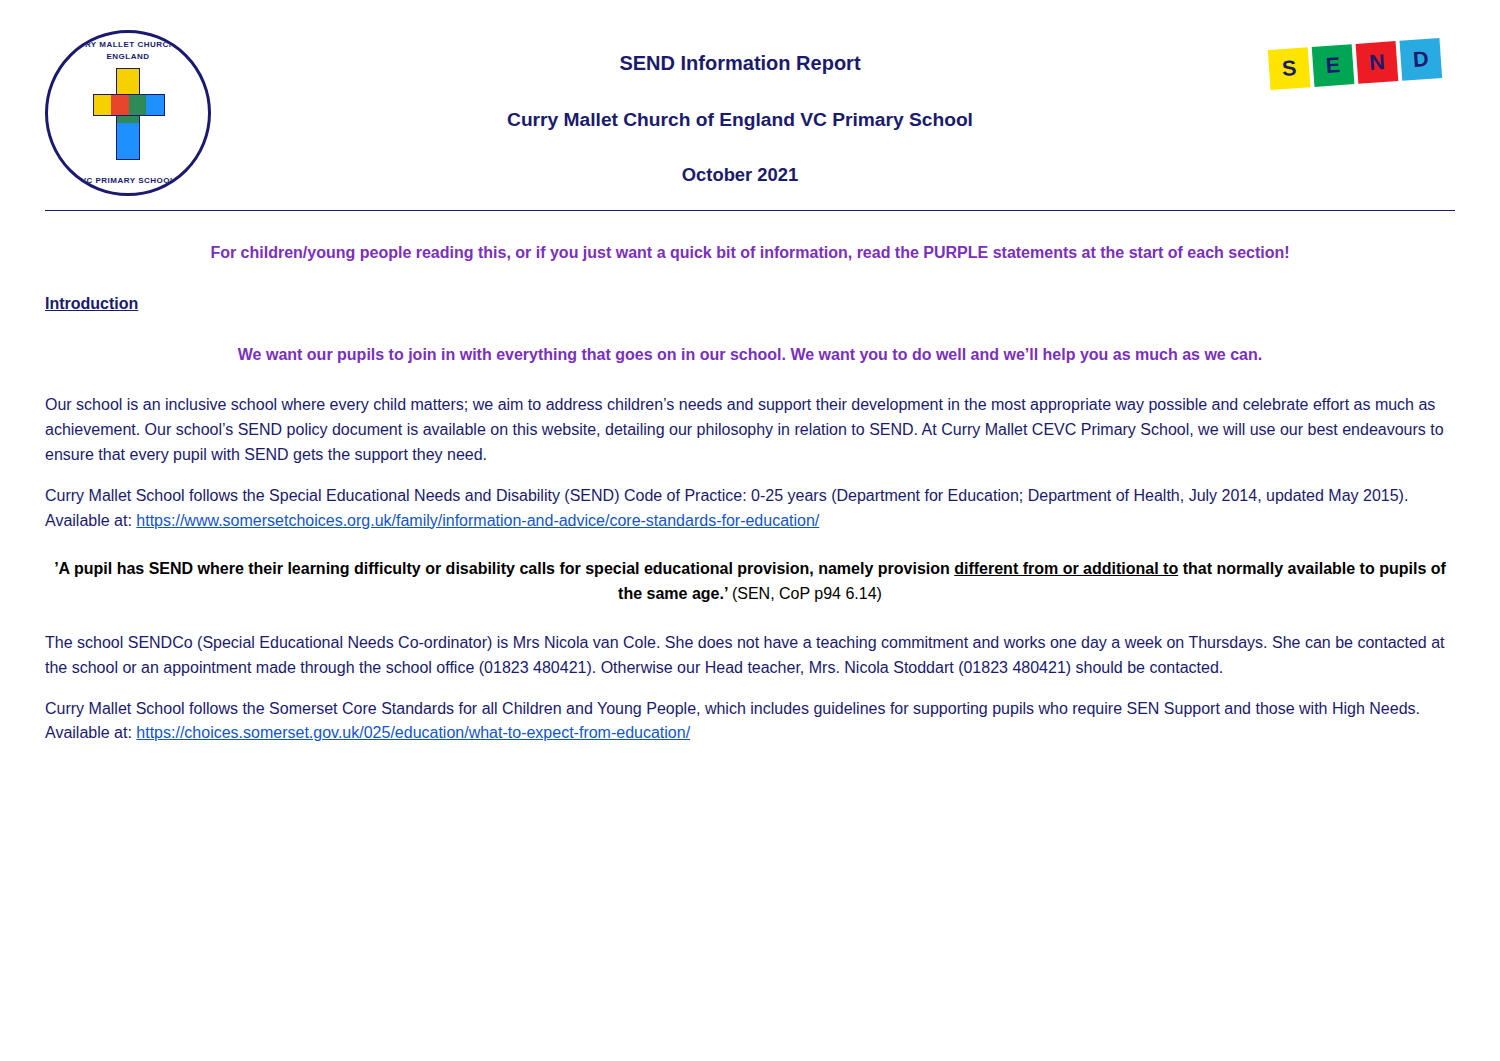CURRY MALLET CHURCH OF ENGLAND VC PRIMARY SCHOOL
SEND Information Report
Curry Mallet Church of England VC Primary School
October 2021
| S | E | N | D |
For children/young people reading this, or if you just want a quick bit of information, read the PURPLE statements at the start of each section!
Introduction
We want our pupils to join in with everything that goes on in our school. We want you to do well and we’ll help you as much as we can.
Our school is an inclusive school where every child matters; we aim to address children’s needs and support their development in the most appropriate way possible and celebrate effort as much as achievement. Our school’s SEND policy document is available on this website, detailing our philosophy in relation to SEND. At Curry Mallet CEVC Primary School, we will use our best endeavours to ensure that every pupil with SEND gets the support they need.
Curry Mallet School follows the Special Educational Needs and Disability (SEND) Code of Practice: 0-25 years (Department for Education; Department of Health, July 2014, updated May 2015). Available at: https://www.somersetchoices.org.uk/family/information-and-advice/core-standards-for-education/
’A pupil has SEND where their learning difficulty or disability calls for special educational provision, namely provision different from or additional to that normally available to pupils of the same age.’ (SEN, CoP p94 6.14)
The school SENDCo (Special Educational Needs Co-ordinator) is Mrs Nicola van Cole. She does not have a teaching commitment and works one day a week on Thursdays. She can be contacted at the school or an appointment made through the school office (01823 480421). Otherwise our Head teacher, Mrs. Nicola Stoddart (01823 480421) should be contacted.
Curry Mallet School follows the Somerset Core Standards for all Children and Young People, which includes guidelines for supporting pupils who require SEN Support and those with High Needs. Available at: https://choices.somerset.gov.uk/025/education/what-to-expect-from-education/